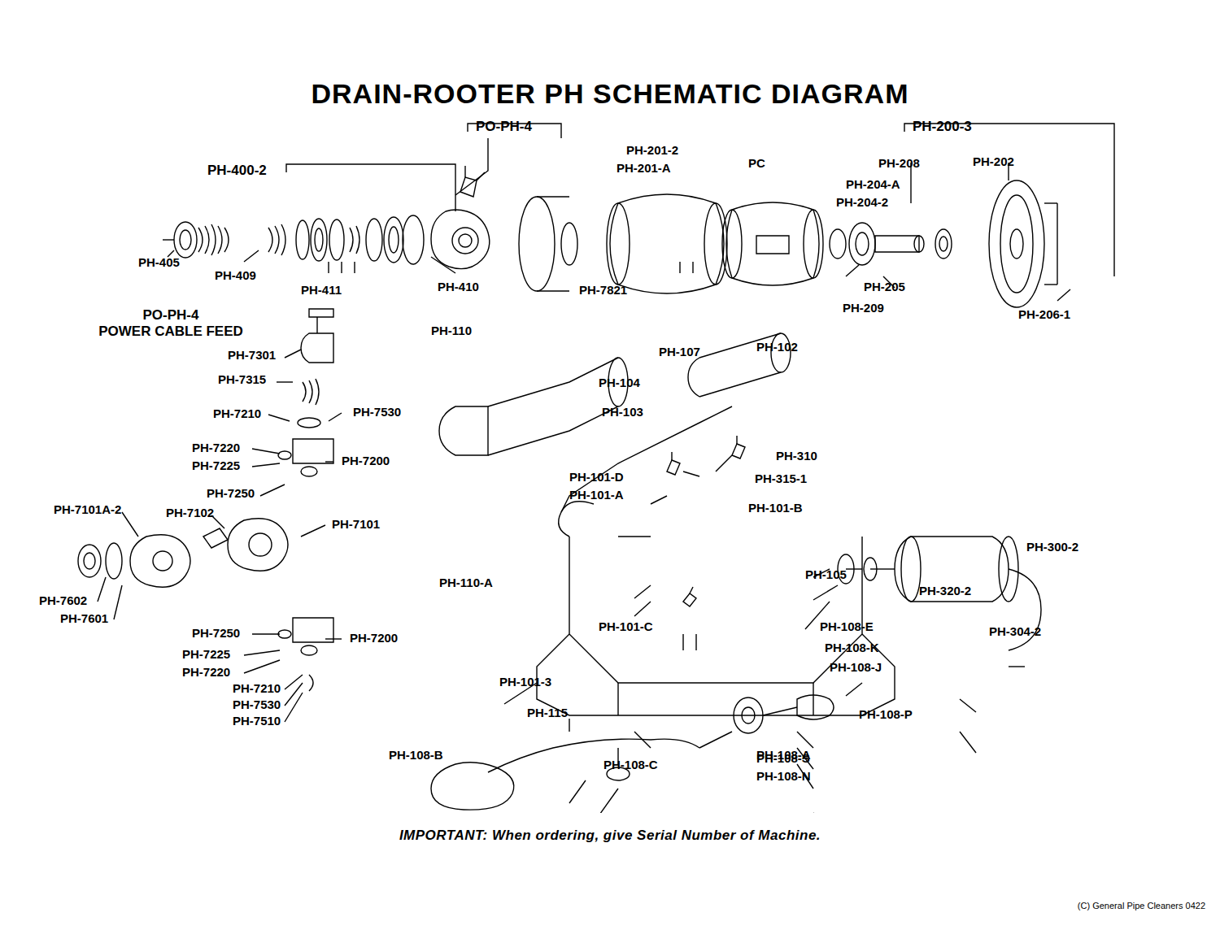DRAIN-ROOTER PH SCHEMATIC DIAGRAM
PO-PH-4
PH-200-3
PH-400-2
PO-PH-4
POWER CABLE FEED
PH-201-2
PH-201-A
PC
PH-208
PH-202
PH-204-A
PH-204-2
PH-205
PH-209
PH-206-1
PH-7821
PH-405
PH-409
PH-411
PH-410
PH-110
PH-7301
PH-7315
PH-7210
PH-7530
PH-7220
PH-7225
PH-7200
PH-7250
PH-7101A-2
PH-7102
PH-7101
PH-7602
PH-7601
PH-7250
PH-7200
PH-7225
PH-7220
PH-7210
PH-7530
PH-7510
PH-107
PH-102
PH-104
PH-103
PH-101-D
PH-101-A
PH-310
PH-315-1
PH-101-B
PH-105
PH-300-2
PH-320-2
PH-304-2
PH-110-A
PH-101-C
PH-101-3
PH-115
PH-108-E
PH-108-K
PH-108-J
PH-108-P
PH-108-A
PH-108-B
PH-108-C
PH-108-S
PH-108-N
IMPORTANT: When ordering, give Serial Number of Machine.
(C) General Pipe Cleaners 0422